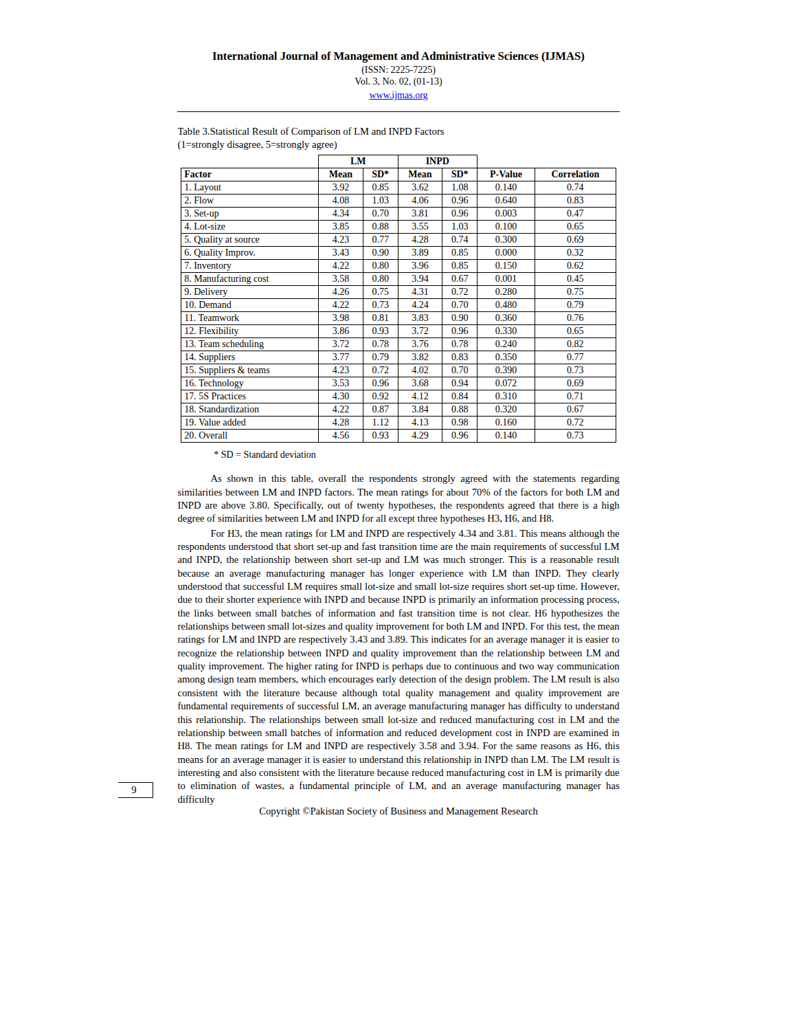International Journal of Management and Administrative Sciences (IJMAS)
(ISSN: 2225-7225)
Vol. 3, No. 02, (01-13)
www.ijmas.org
Table 3.Statistical Result of Comparison of LM and INPD Factors
(1=strongly disagree, 5=strongly agree)
| | LM | INPD | | |
| --- | --- | --- | --- | --- |
| Factor | Mean | SD* | Mean | SD* | P-Value | Correlation |
| 1. Layout | 3.92 | 0.85 | 3.62 | 1.08 | 0.140 | 0.74 |
| 2. Flow | 4.08 | 1.03 | 4.06 | 0.96 | 0.640 | 0.83 |
| 3. Set-up | 4.34 | 0.70 | 3.81 | 0.96 | 0.003 | 0.47 |
| 4. Lot-size | 3.85 | 0.88 | 3.55 | 1.03 | 0.100 | 0.65 |
| 5. Quality at source | 4.23 | 0.77 | 4.28 | 0.74 | 0.300 | 0.69 |
| 6. Quality Improv. | 3.43 | 0.90 | 3.89 | 0.85 | 0.000 | 0.32 |
| 7. Inventory | 4.22 | 0.80 | 3.96 | 0.85 | 0.150 | 0.62 |
| 8. Manufacturing cost | 3.58 | 0.80 | 3.94 | 0.67 | 0.001 | 0.45 |
| 9. Delivery | 4.26 | 0.75 | 4.31 | 0.72 | 0.280 | 0.75 |
| 10. Demand | 4.22 | 0.73 | 4.24 | 0.70 | 0.480 | 0.79 |
| 11. Teamwork | 3.98 | 0.81 | 3.83 | 0.90 | 0.360 | 0.76 |
| 12. Flexibility | 3.86 | 0.93 | 3.72 | 0.96 | 0.330 | 0.65 |
| 13. Team scheduling | 3.72 | 0.78 | 3.76 | 0.78 | 0.240 | 0.82 |
| 14. Suppliers | 3.77 | 0.79 | 3.82 | 0.83 | 0.350 | 0.77 |
| 15. Suppliers & teams | 4.23 | 0.72 | 4.02 | 0.70 | 0.390 | 0.73 |
| 16. Technology | 3.53 | 0.96 | 3.68 | 0.94 | 0.072 | 0.69 |
| 17. 5S Practices | 4.30 | 0.92 | 4.12 | 0.84 | 0.310 | 0.71 |
| 18. Standardization | 4.22 | 0.87 | 3.84 | 0.88 | 0.320 | 0.67 |
| 19. Value added | 4.28 | 1.12 | 4.13 | 0.98 | 0.160 | 0.72 |
| 20. Overall | 4.56 | 0.93 | 4.29 | 0.96 | 0.140 | 0.73 |
* SD = Standard deviation
As shown in this table, overall the respondents strongly agreed with the statements regarding similarities between LM and INPD factors. The mean ratings for about 70% of the factors for both LM and INPD are above 3.80. Specifically, out of twenty hypotheses, the respondents agreed that there is a high degree of similarities between LM and INPD for all except three hypotheses H3, H6, and H8.
For H3, the mean ratings for LM and INPD are respectively 4.34 and 3.81. This means although the respondents understood that short set-up and fast transition time are the main requirements of successful LM and INPD, the relationship between short set-up and LM was much stronger. This is a reasonable result because an average manufacturing manager has longer experience with LM than INPD. They clearly understood that successful LM requires small lot-size and small lot-size requires short set-up time. However, due to their shorter experience with INPD and because INPD is primarily an information processing process, the links between small batches of information and fast transition time is not clear. H6 hypothesizes the relationships between small lot-sizes and quality improvement for both LM and INPD. For this test, the mean ratings for LM and INPD are respectively 3.43 and 3.89. This indicates for an average manager it is easier to recognize the relationship between INPD and quality improvement than the relationship between LM and quality improvement. The higher rating for INPD is perhaps due to continuous and two way communication among design team members, which encourages early detection of the design problem. The LM result is also consistent with the literature because although total quality management and quality improvement are fundamental requirements of successful LM, an average manufacturing manager has difficulty to understand this relationship. The relationships between small lot-size and reduced manufacturing cost in LM and the relationship between small batches of information and reduced development cost in INPD are examined in H8. The mean ratings for LM and INPD are respectively 3.58 and 3.94. For the same reasons as H6, this means for an average manager it is easier to understand this relationship in INPD than LM. The LM result is interesting and also consistent with the literature because reduced manufacturing cost in LM is primarily due to elimination of wastes, a fundamental principle of LM, and an average manufacturing manager has difficulty
9
Copyright ©Pakistan Society of Business and Management Research